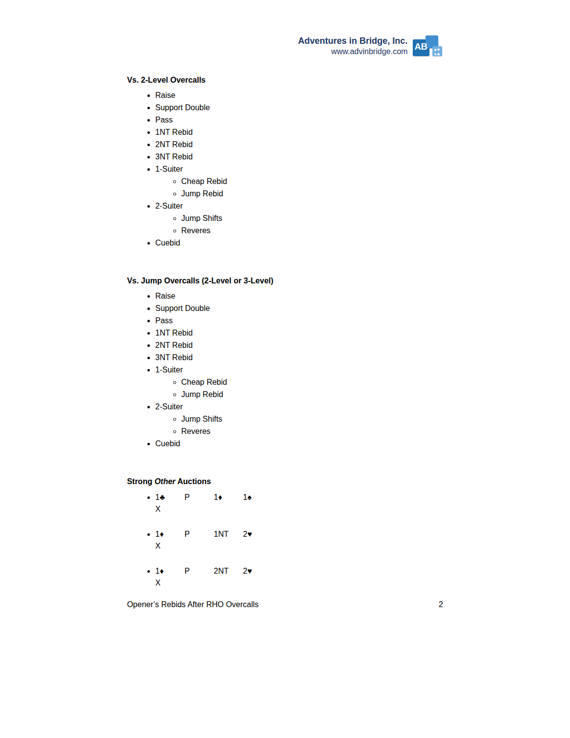Adventures in Bridge, Inc.
www.advinbridge.com
AB
♠♥
♦♣
Vs. 2-Level Overcalls
Raise
Support Double
Pass
1NT Rebid
2NT Rebid
3NT Rebid
1-Suiter
Cheap Rebid
Jump Rebid
2-Suiter
Jump Shifts
Reveres
Cuebid
Vs. Jump Overcalls (2-Level or 3-Level)
Raise
Support Double
Pass
1NT Rebid
2NT Rebid
3NT Rebid
1-Suiter
Cheap Rebid
Jump Rebid
2-Suiter
Jump Shifts
Reveres
Cuebid
Strong Other Auctions
1♣P 1♦1♠X
1♦P 1NT 2♥X
1♦P 2NT 2♥X
Opener’s Rebids After RHO Overcalls
2